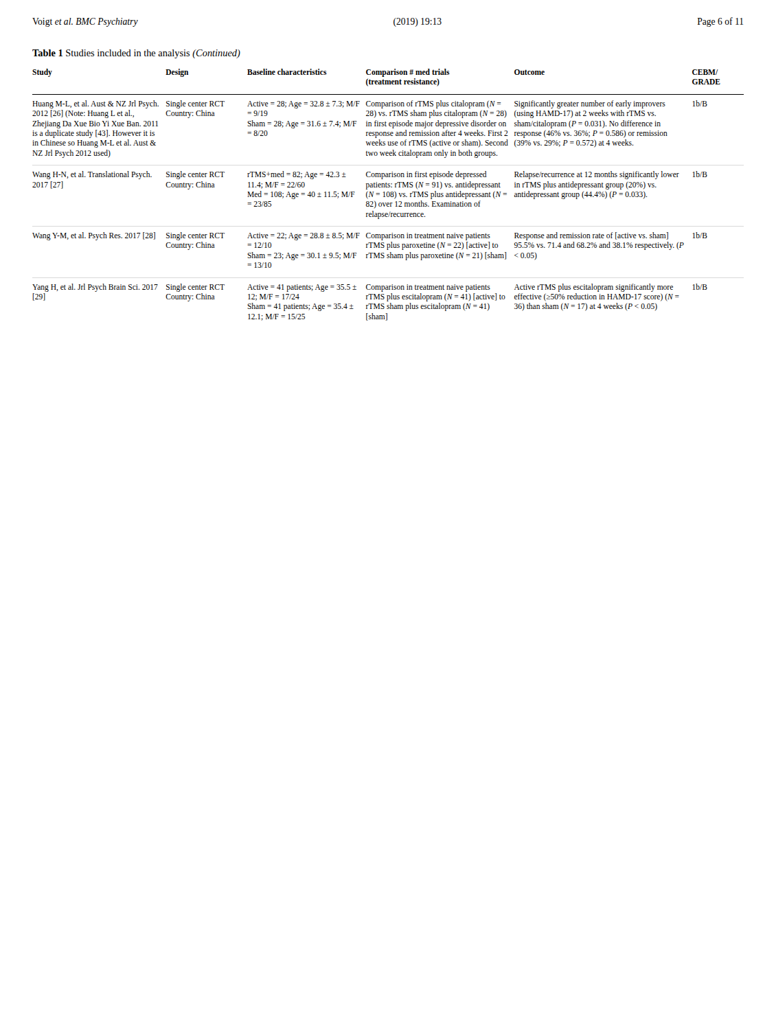Voigt et al. BMC Psychiatry (2019) 19:13 Page 6 of 11
Table 1 Studies included in the analysis (Continued)
| Study | Design | Baseline characteristics | Comparison # med trials (treatment resistance) | Outcome | CEBM/ GRADE |
| --- | --- | --- | --- | --- | --- |
| Huang M-L, et al. Aust & NZ Jrl Psych. 2012 [26] (Note: Huang L et al., Zhejiang Da Xue Bio Yi Xue Ban. 2011 is a duplicate study [43]. However it is in Chinese so Huang M-L et al. Aust & NZ Jrl Psych 2012 used) | Single center RCT Country: China | Active = 28; Age = 32.8 ± 7.3; M/F = 9/19 Sham = 28; Age = 31.6 ± 7.4; M/F = 8/20 | Comparison of rTMS plus citalopram ( N = 28) vs. rTMS sham plus citalopram ( N = 28) in first episode major depressive disorder on response and remission after 4 weeks. First 2 weeks use of rTMS (active or sham). Second two week citalopram only in both groups. | Significantly greater number of early improvers (using HAMD-17) at 2 weeks with rTMS vs. sham/citalopram ( P = 0.031). No difference in response (46% vs. 36%; P = 0.586) or remission (39% vs. 29%; P = 0.572) at 4 weeks. | 1b/B |
| Wang H-N, et al. Translational Psych. 2017 [27] | Single center RCT Country: China | rTMS+med = 82; Age = 42.3 ± 11.4; M/F = 22/60 Med = 108; Age = 40 ± 11.5; M/F = 23/85 | Comparison in first episode depressed patients: rTMS ( N = 91) vs. antidepressant ( N = 108) vs. rTMS plus antidepressant ( N = 82) over 12 months. Examination of relapse/recurrence. | Relapse/recurrence at 12 months significantly lower in rTMS plus antidepressant group (20%) vs. antidepressant group (44.4%) ( P = 0.033). | 1b/B |
| Wang Y-M, et al. Psych Res. 2017 [28] | Single center RCT Country: China | Active = 22; Age = 28.8 ± 8.5; M/F = 12/10 Sham = 23; Age = 30.1 ± 9.5; M/F = 13/10 | Comparison in treatment naive patients rTMS plus paroxetine ( N = 22) [active] to rTMS sham plus paroxetine ( N = 21) [sham] | Response and remission rate of [active vs. sham] 95.5% vs. 71.4 and 68.2% and 38.1% respectively. ( P < 0.05) | 1b/B |
| Yang H, et al. Jrl Psych Brain Sci. 2017 [29] | Single center RCT Country: China | Active = 41 patients; Age = 35.5 ± 12; M/F = 17/24 Sham = 41 patients; Age = 35.4 ± 12.1; M/F = 15/25 | Comparison in treatment naive patients rTMS plus escitalopram ( N = 41) [active] to rTMS sham plus escitalopram ( N = 41) [sham] | Active rTMS plus escitalopram significantly more effective (≥50% reduction in HAMD-17 score) ( N = 36) than sham ( N = 17) at 4 weeks ( P < 0.05) | 1b/B |